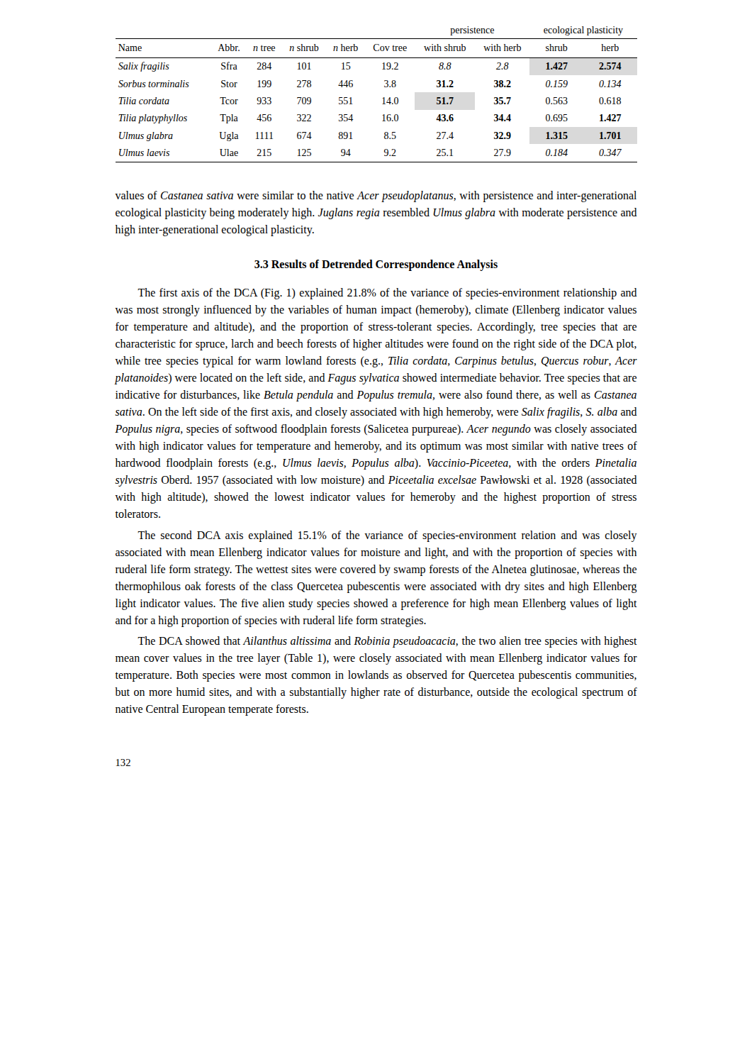| | | | | | | persistence | ecological plasticity |
| --- | --- | --- | --- | --- | --- | --- | --- |
| Name | Abbr. | n tree | n shrub | n herb | Cov tree | with shrub | with herb | shrub | herb |
| Salix fragilis | Sfra | 284 | 101 | 15 | 19.2 | 8.8 | 2.8 | 1.427 | 2.574 |
| Sorbus torminalis | Stor | 199 | 278 | 446 | 3.8 | 31.2 | 38.2 | 0.159 | 0.134 |
| Tilia cordata | Tcor | 933 | 709 | 551 | 14.0 | 51.7 | 35.7 | 0.563 | 0.618 |
| Tilia platyphyllos | Tpla | 456 | 322 | 354 | 16.0 | 43.6 | 34.4 | 0.695 | 1.427 |
| Ulmus glabra | Ugla | 1111 | 674 | 891 | 8.5 | 27.4 | 32.9 | 1.315 | 1.701 |
| Ulmus laevis | Ulae | 215 | 125 | 94 | 9.2 | 25.1 | 27.9 | 0.184 | 0.347 |
values of Castanea sativa were similar to the native Acer pseudoplatanus, with persistence and inter-generational ecological plasticity being moderately high. Juglans regia resembled Ulmus glabra with moderate persistence and high inter-generational ecological plasticity.
3.3 Results of Detrended Correspondence Analysis
The first axis of the DCA (Fig. 1) explained 21.8% of the variance of species-environment relationship and was most strongly influenced by the variables of human impact (hemeroby), climate (Ellenberg indicator values for temperature and altitude), and the proportion of stress-tolerant species. Accordingly, tree species that are characteristic for spruce, larch and beech forests of higher altitudes were found on the right side of the DCA plot, while tree species typical for warm lowland forests (e.g., Tilia cordata, Carpinus betulus, Quercus robur, Acer platanoides) were located on the left side, and Fagus sylvatica showed intermediate behavior. Tree species that are indicative for disturbances, like Betula pendula and Populus tremula, were also found there, as well as Castanea sativa. On the left side of the first axis, and closely associated with high hemeroby, were Salix fragilis, S. alba and Populus nigra, species of softwood floodplain forests (Salicetea purpureae). Acer negundo was closely associated with high indicator values for temperature and hemeroby, and its optimum was most similar with native trees of hardwood floodplain forests (e.g., Ulmus laevis, Populus alba). Vaccinio-Piceetea, with the orders Pinetalia sylvestris Oberd. 1957 (associated with low moisture) and Piceetalia excelsae Pawłowski et al. 1928 (associated with high altitude), showed the lowest indicator values for hemeroby and the highest proportion of stress tolerators.
The second DCA axis explained 15.1% of the variance of species-environment relation and was closely associated with mean Ellenberg indicator values for moisture and light, and with the proportion of species with ruderal life form strategy. The wettest sites were covered by swamp forests of the Alnetea glutinosae, whereas the thermophilous oak forests of the class Quercetea pubescentis were associated with dry sites and high Ellenberg light indicator values. The five alien study species showed a preference for high mean Ellenberg values of light and for a high proportion of species with ruderal life form strategies.
The DCA showed that Ailanthus altissima and Robinia pseudoacacia, the two alien tree species with highest mean cover values in the tree layer (Table 1), were closely associated with mean Ellenberg indicator values for temperature. Both species were most common in lowlands as observed for Quercetea pubescentis communities, but on more humid sites, and with a substantially higher rate of disturbance, outside the ecological spectrum of native Central European temperate forests.
132